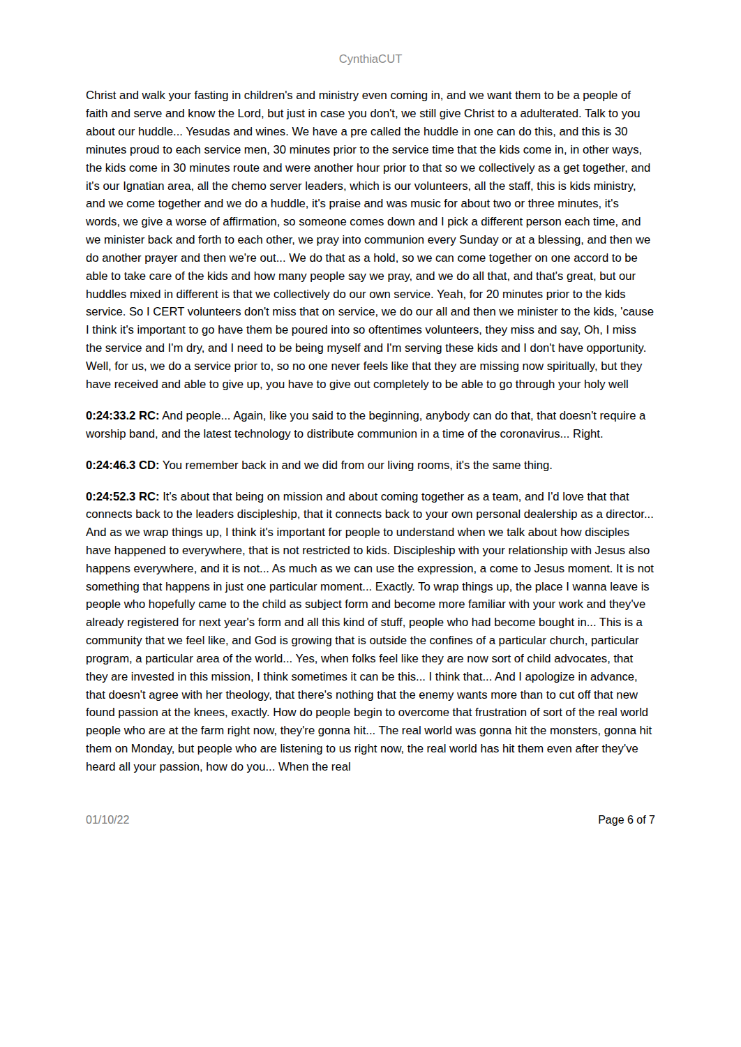CynthiaCUT
Christ and walk your fasting in children's and ministry even coming in, and we want them to be a people of faith and serve and know the Lord, but just in case you don't, we still give Christ to a adulterated. Talk to you about our huddle... Yesudas and wines. We have a pre called the huddle in one can do this, and this is 30 minutes proud to each service men, 30 minutes prior to the service time that the kids come in, in other ways, the kids come in 30 minutes route and were another hour prior to that so we collectively as a get together, and it's our Ignatian area, all the chemo server leaders, which is our volunteers, all the staff, this is kids ministry, and we come together and we do a huddle, it's praise and was music for about two or three minutes, it's words, we give a worse of affirmation, so someone comes down and I pick a different person each time, and we minister back and forth to each other, we pray into communion every Sunday or at a blessing, and then we do another prayer and then we're out... We do that as a hold, so we can come together on one accord to be able to take care of the kids and how many people say we pray, and we do all that, and that's great, but our huddles mixed in different is that we collectively do our own service. Yeah, for 20 minutes prior to the kids service. So I CERT volunteers don't miss that on service, we do our all and then we minister to the kids, 'cause I think it's important to go have them be poured into so oftentimes volunteers, they miss and say, Oh, I miss the service and I'm dry, and I need to be being myself and I'm serving these kids and I don't have opportunity. Well, for us, we do a service prior to, so no one never feels like that they are missing now spiritually, but they have received and able to give up, you have to give out completely to be able to go through your holy well
0:24:33.2 RC: And people... Again, like you said to the beginning, anybody can do that, that doesn't require a worship band, and the latest technology to distribute communion in a time of the coronavirus... Right.
0:24:46.3 CD: You remember back in and we did from our living rooms, it's the same thing.
0:24:52.3 RC: It's about that being on mission and about coming together as a team, and I'd love that that connects back to the leaders discipleship, that it connects back to your own personal dealership as a director... And as we wrap things up, I think it's important for people to understand when we talk about how disciples have happened to everywhere, that is not restricted to kids. Discipleship with your relationship with Jesus also happens everywhere, and it is not... As much as we can use the expression, a come to Jesus moment. It is not something that happens in just one particular moment... Exactly. To wrap things up, the place I wanna leave is people who hopefully came to the child as subject form and become more familiar with your work and they've already registered for next year's form and all this kind of stuff, people who had become bought in... This is a community that we feel like, and God is growing that is outside the confines of a particular church, particular program, a particular area of the world... Yes, when folks feel like they are now sort of child advocates, that they are invested in this mission, I think sometimes it can be this... I think that... And I apologize in advance, that doesn't agree with her theology, that there's nothing that the enemy wants more than to cut off that new found passion at the knees, exactly. How do people begin to overcome that frustration of sort of the real world people who are at the farm right now, they're gonna hit... The real world was gonna hit the monsters, gonna hit them on Monday, but people who are listening to us right now, the real world has hit them even after they've heard all your passion, how do you... When the real
01/10/22 Page 6 of 7